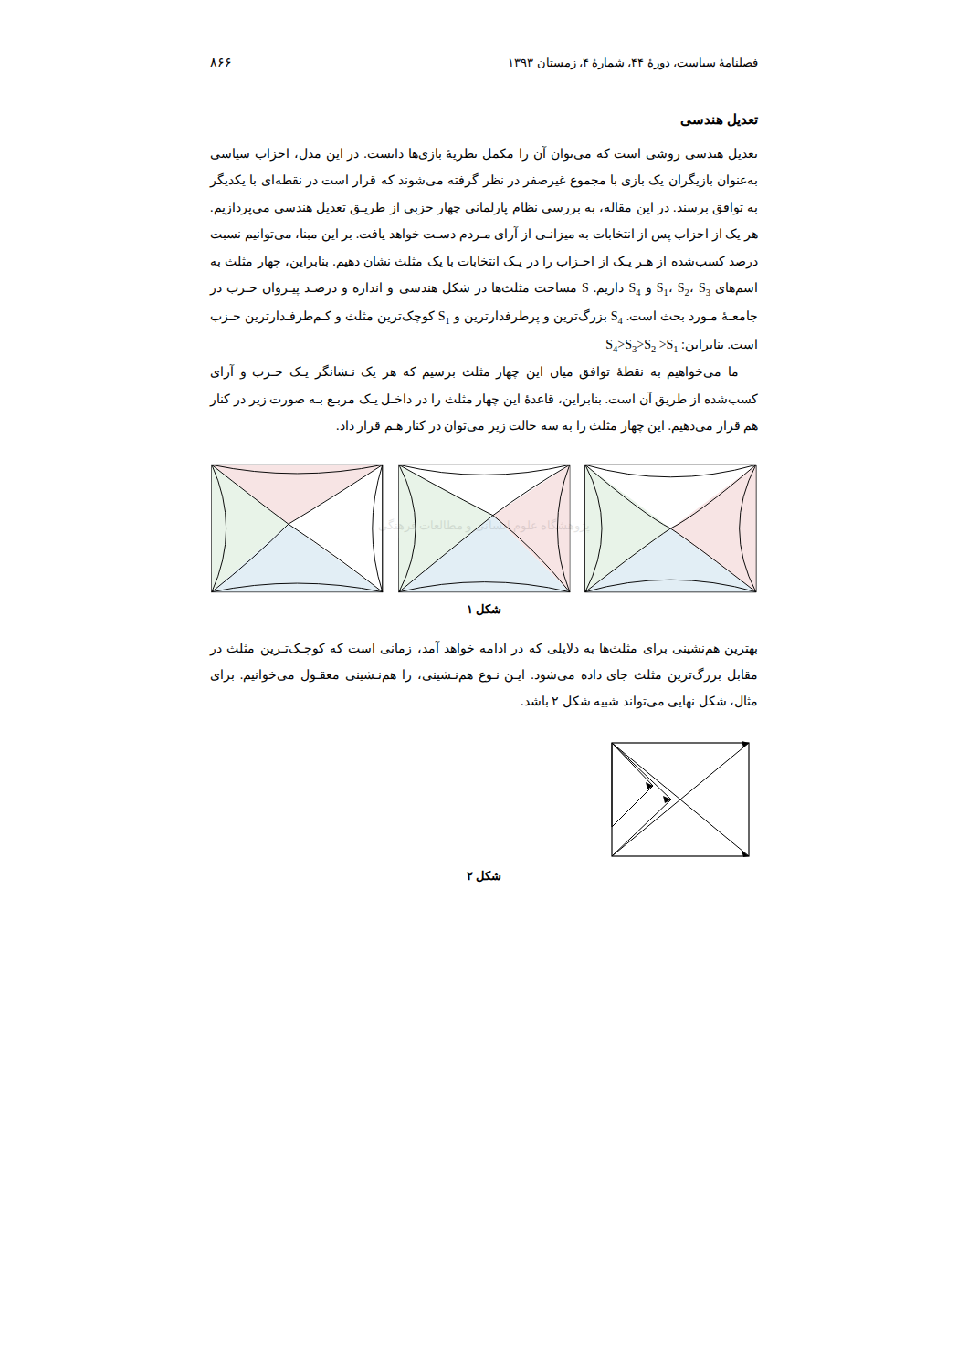فصلنامهٔ سیاست، دورهٔ ۴۴، شمارهٔ ۴، زمستان ۱۳۹۳ ۸۶۶
تعدیل هندسی
تعدیل هندسی روشی است که می‌توان آن را مکمل نظریهٔ بازی‌ها دانست. در این مدل، احزاب سیاسی به‌عنوان بازیگران یک بازی با مجموع غیرصفر در نظر گرفته می‌شوند که قرار است در نقطه‌ای با یکدیگر به توافق برسند. در این مقاله، به بررسی نظام پارلمانی چهار حزبی از طریـق تعدیل هندسی می‌پردازیم. هر یک از احزاب پس از انتخابات به میزانـی از آرای مـردم دسـت خواهد یافت. بر این مبنا، می‌توانیم نسبت درصد کسب‌شده از هـر یـک از احـزاب را در یـک انتخابات با یک مثلث نشان دهیم. بنابراین، چهار مثلث به اسم‌های S1، S2، S3 و S4 داریم. S مساحت مثلث‌ها در شکل هندسی و اندازه و درصـد پیـروان حـزب در جامعـهٔ مـورد بحث است. S4 بزرگ‌ترین و پرطرفدارترین و S1 کوچک‌ترین مثلث و کـم‌طرفـدارترین حـزب است. بنابراین: S4>S3>S2 >S1
ما می‌خواهیم به نقطهٔ توافق میان این چهار مثلث برسیم که هر یک نـشانگر یـک حـزب و آرای کسب‌شده از طریق آن است. بنابراین، قاعدهٔ این چهار مثلث را در داخـل یـک مربـع بـه صورت زیر در کنار هم قرار می‌دهیم. این چهار مثلث را به سه حالت زیر می‌توان در کنار هـم قرار داد.
شکل ۱
بهترین هم‌نشینی برای مثلث‌ها به دلایلی که در ادامه خواهد آمد، زمانی است که کوچـک‌تـرین مثلث در مقابل بزرگ‌ترین مثلث جای داده می‌شود. ایـن نـوع هم‌نـشینی، را هم‌نـشینی معقـول می‌خوانیم. برای مثال، شکل نهایی می‌تواند شبیه شکل ۲ باشد.
شکل ۲
پژوهشگاه علوم انسانی و مطالعات فرهنگی